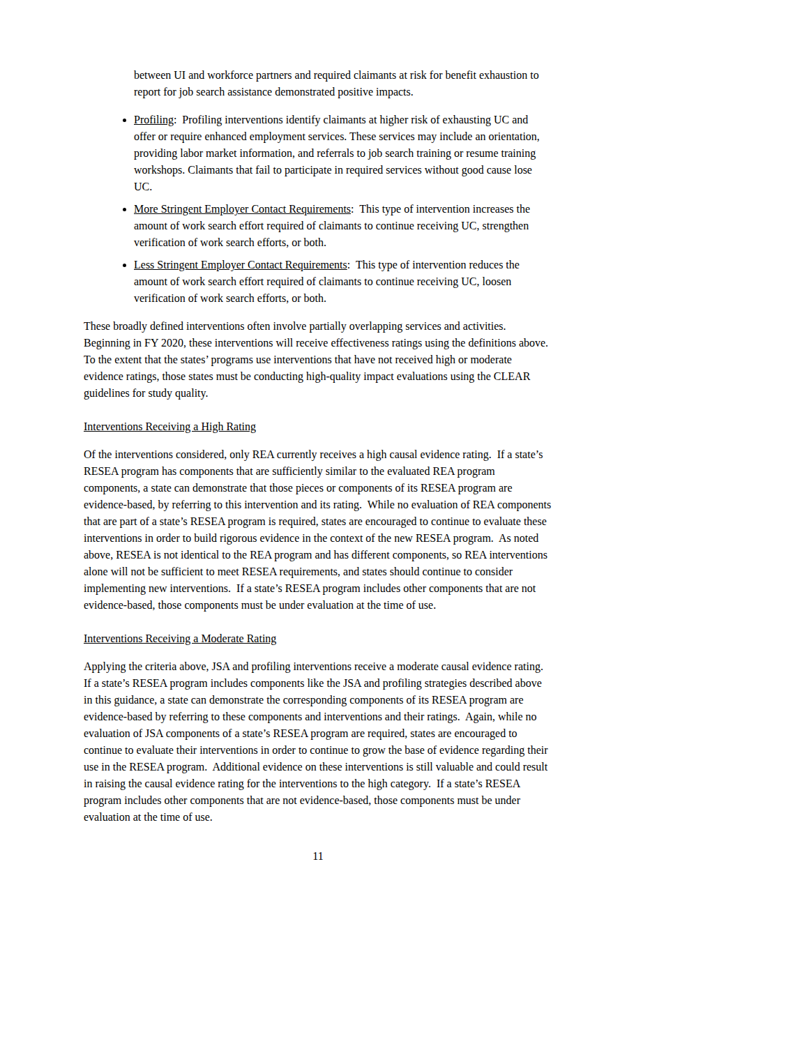between UI and workforce partners and required claimants at risk for benefit exhaustion to report for job search assistance demonstrated positive impacts.
Profiling: Profiling interventions identify claimants at higher risk of exhausting UC and offer or require enhanced employment services. These services may include an orientation, providing labor market information, and referrals to job search training or resume training workshops. Claimants that fail to participate in required services without good cause lose UC.
More Stringent Employer Contact Requirements: This type of intervention increases the amount of work search effort required of claimants to continue receiving UC, strengthen verification of work search efforts, or both.
Less Stringent Employer Contact Requirements: This type of intervention reduces the amount of work search effort required of claimants to continue receiving UC, loosen verification of work search efforts, or both.
These broadly defined interventions often involve partially overlapping services and activities. Beginning in FY 2020, these interventions will receive effectiveness ratings using the definitions above. To the extent that the states’ programs use interventions that have not received high or moderate evidence ratings, those states must be conducting high-quality impact evaluations using the CLEAR guidelines for study quality.
Interventions Receiving a High Rating
Of the interventions considered, only REA currently receives a high causal evidence rating. If a state’s RESEA program has components that are sufficiently similar to the evaluated REA program components, a state can demonstrate that those pieces or components of its RESEA program are evidence-based, by referring to this intervention and its rating. While no evaluation of REA components that are part of a state’s RESEA program is required, states are encouraged to continue to evaluate these interventions in order to build rigorous evidence in the context of the new RESEA program. As noted above, RESEA is not identical to the REA program and has different components, so REA interventions alone will not be sufficient to meet RESEA requirements, and states should continue to consider implementing new interventions. If a state’s RESEA program includes other components that are not evidence-based, those components must be under evaluation at the time of use.
Interventions Receiving a Moderate Rating
Applying the criteria above, JSA and profiling interventions receive a moderate causal evidence rating. If a state’s RESEA program includes components like the JSA and profiling strategies described above in this guidance, a state can demonstrate the corresponding components of its RESEA program are evidence-based by referring to these components and interventions and their ratings. Again, while no evaluation of JSA components of a state’s RESEA program are required, states are encouraged to continue to evaluate their interventions in order to continue to grow the base of evidence regarding their use in the RESEA program. Additional evidence on these interventions is still valuable and could result in raising the causal evidence rating for the interventions to the high category. If a state’s RESEA program includes other components that are not evidence-based, those components must be under evaluation at the time of use.
11